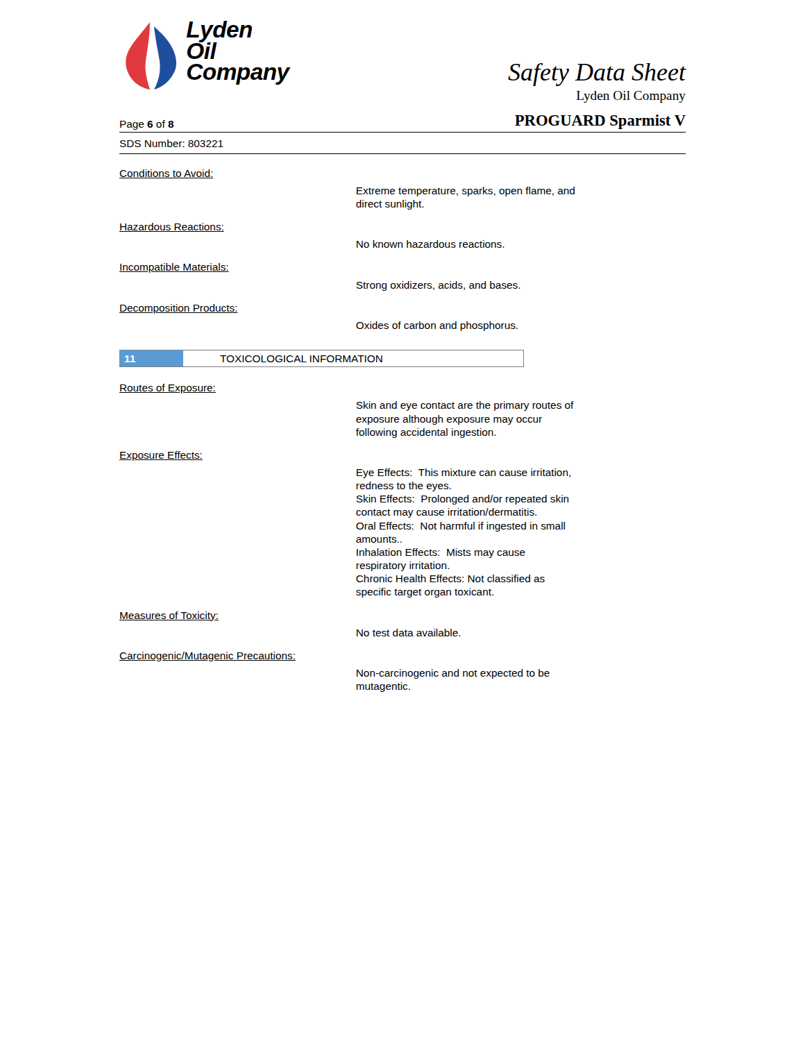Lyden
Oil
Company
Safety Data Sheet
Lyden Oil Company
Page 6 of 8
PROGUARD Sparmist V
SDS Number: 803221
Conditions to Avoid:
Extreme temperature, sparks, open flame, and direct sunlight.
Hazardous Reactions:
No known hazardous reactions.
Incompatible Materials:
Strong oxidizers, acids, and bases.
Decomposition Products:
Oxides of carbon and phosphorus.
11
TOXICOLOGICAL INFORMATION
Routes of Exposure:
Skin and eye contact are the primary routes of exposure although exposure may occur following accidental ingestion.
Exposure Effects:
Eye Effects: This mixture can cause irritation, redness to the eyes.
Skin Effects: Prolonged and/or repeated skin contact may cause irritation/dermatitis.
Oral Effects: Not harmful if ingested in small amounts..
Inhalation Effects: Mists may cause respiratory irritation.
Chronic Health Effects: Not classified as specific target organ toxicant.
Measures of Toxicity:
No test data available.
Carcinogenic/Mutagenic Precautions:
Non-carcinogenic and not expected to be mutagentic.